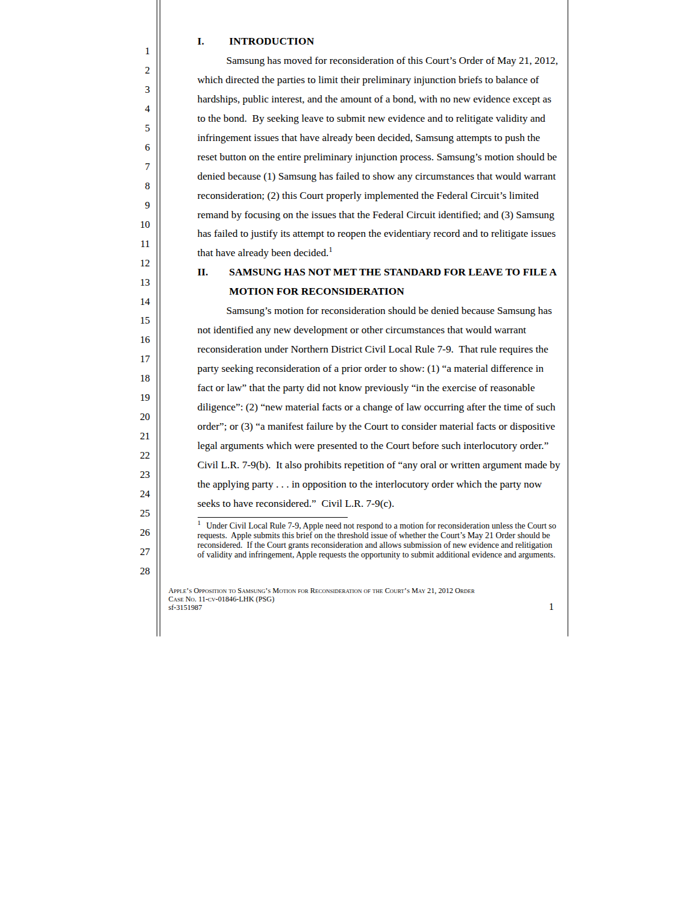1
2
3
4
5
6
7
8
9
10
11
12
13
14
15
16
17
18
19
20
21
22
23
24
25
26
27
28
I. INTRODUCTION
Samsung has moved for reconsideration of this Court’s Order of May 21, 2012, which directed the parties to limit their preliminary injunction briefs to balance of hardships, public interest, and the amount of a bond, with no new evidence except as to the bond. By seeking leave to submit new evidence and to relitigate validity and infringement issues that have already been decided, Samsung attempts to push the reset button on the entire preliminary injunction process. Samsung’s motion should be denied because (1) Samsung has failed to show any circumstances that would warrant reconsideration; (2) this Court properly implemented the Federal Circuit’s limited remand by focusing on the issues that the Federal Circuit identified; and (3) Samsung has failed to justify its attempt to reopen the evidentiary record and to relitigate issues that have already been decided.1
II. SAMSUNG HAS NOT MET THE STANDARD FOR LEAVE TO FILE A MOTION FOR RECONSIDERATION
Samsung’s motion for reconsideration should be denied because Samsung has not identified any new development or other circumstances that would warrant reconsideration under Northern District Civil Local Rule 7-9. That rule requires the party seeking reconsideration of a prior order to show: (1) “a material difference in fact or law” that the party did not know previously “in the exercise of reasonable diligence”: (2) “new material facts or a change of law occurring after the time of such order”; or (3) “a manifest failure by the Court to consider material facts or dispositive legal arguments which were presented to the Court before such interlocutory order.” Civil L.R. 7-9(b). It also prohibits repetition of “any oral or written argument made by the applying party . . . in opposition to the interlocutory order which the party now seeks to have reconsidered.” Civil L.R. 7-9(c).
1 Under Civil Local Rule 7-9, Apple need not respond to a motion for reconsideration unless the Court so requests. Apple submits this brief on the threshold issue of whether the Court’s May 21 Order should be reconsidered. If the Court grants reconsideration and allows submission of new evidence and relitigation of validity and infringement, Apple requests the opportunity to submit additional evidence and arguments.
Apple’s Opposition to Samsung’s Motion for Reconsideration of the Court’s May 21, 2012 Order
Case No. 11-cv-01846-LHK (PSG)
sf-3151987
1